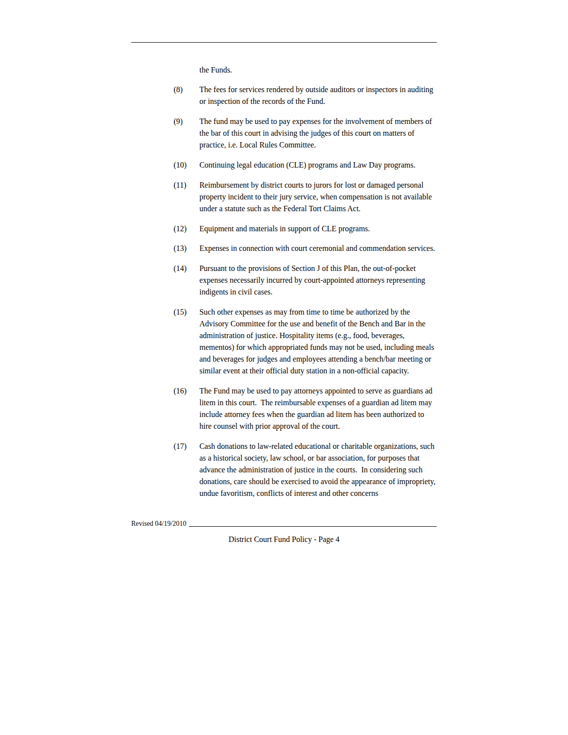the Funds.
(8)
The fees for services rendered by outside auditors or inspectors in auditing or inspection of the records of the Fund.
(9)
The fund may be used to pay expenses for the involvement of members of the bar of this court in advising the judges of this court on matters of practice, i.e. Local Rules Committee.
(10)
Continuing legal education (CLE) programs and Law Day programs.
(11)
Reimbursement by district courts to jurors for lost or damaged personal property incident to their jury service, when compensation is not available under a statute such as the Federal Tort Claims Act.
(12)
Equipment and materials in support of CLE programs.
(13)
Expenses in connection with court ceremonial and commendation services.
(14)
Pursuant to the provisions of Section J of this Plan, the out-of-pocket expenses necessarily incurred by court-appointed attorneys representing indigents in civil cases.
(15)
Such other expenses as may from time to time be authorized by the Advisory Committee for the use and benefit of the Bench and Bar in the administration of justice. Hospitality items (e.g., food, beverages, mementos) for which appropriated funds may not be used, including meals and beverages for judges and employees attending a bench/bar meeting or similar event at their official duty station in a non-official capacity.
(16)
The Fund may be used to pay attorneys appointed to serve as guardians ad litem in this court. The reimbursable expenses of a guardian ad litem may include attorney fees when the guardian ad litem has been authorized to hire counsel with prior approval of the court.
(17)
Cash donations to law-related educational or charitable organizations, such as a historical society, law school, or bar association, for purposes that advance the administration of justice in the courts. In considering such donations, care should be exercised to avoid the appearance of impropriety, undue favoritism, conflicts of interest and other concerns
Revised 04/19/2010
District Court Fund Policy - Page 4